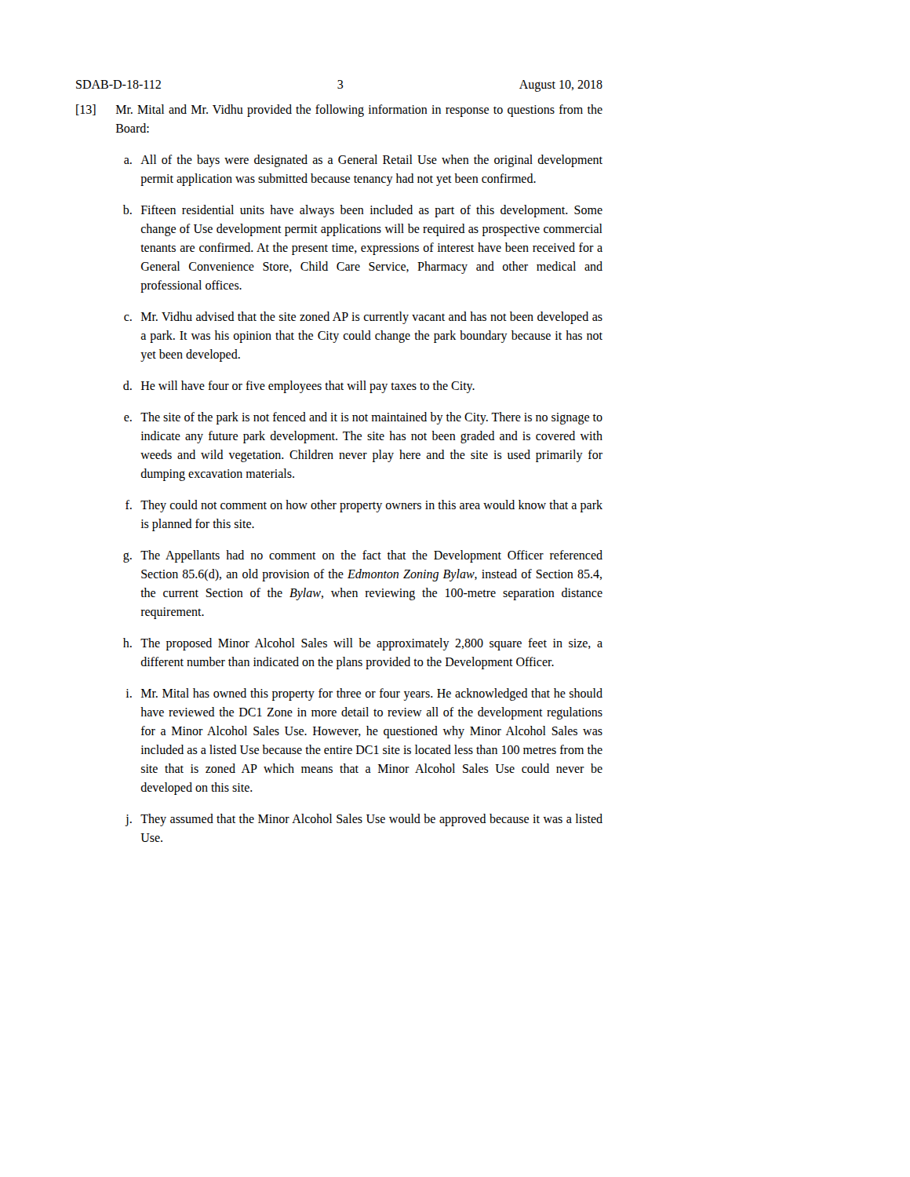SDAB-D-18-112 3 August 10, 2018
[13] Mr. Mital and Mr. Vidhu provided the following information in response to questions from the Board:
All of the bays were designated as a General Retail Use when the original development permit application was submitted because tenancy had not yet been confirmed.
Fifteen residential units have always been included as part of this development. Some change of Use development permit applications will be required as prospective commercial tenants are confirmed. At the present time, expressions of interest have been received for a General Convenience Store, Child Care Service, Pharmacy and other medical and professional offices.
Mr. Vidhu advised that the site zoned AP is currently vacant and has not been developed as a park. It was his opinion that the City could change the park boundary because it has not yet been developed.
He will have four or five employees that will pay taxes to the City.
The site of the park is not fenced and it is not maintained by the City. There is no signage to indicate any future park development. The site has not been graded and is covered with weeds and wild vegetation. Children never play here and the site is used primarily for dumping excavation materials.
They could not comment on how other property owners in this area would know that a park is planned for this site.
The Appellants had no comment on the fact that the Development Officer referenced Section 85.6(d), an old provision of the Edmonton Zoning Bylaw, instead of Section 85.4, the current Section of the Bylaw, when reviewing the 100-metre separation distance requirement.
The proposed Minor Alcohol Sales will be approximately 2,800 square feet in size, a different number than indicated on the plans provided to the Development Officer.
Mr. Mital has owned this property for three or four years. He acknowledged that he should have reviewed the DC1 Zone in more detail to review all of the development regulations for a Minor Alcohol Sales Use. However, he questioned why Minor Alcohol Sales was included as a listed Use because the entire DC1 site is located less than 100 metres from the site that is zoned AP which means that a Minor Alcohol Sales Use could never be developed on this site.
They assumed that the Minor Alcohol Sales Use would be approved because it was a listed Use.